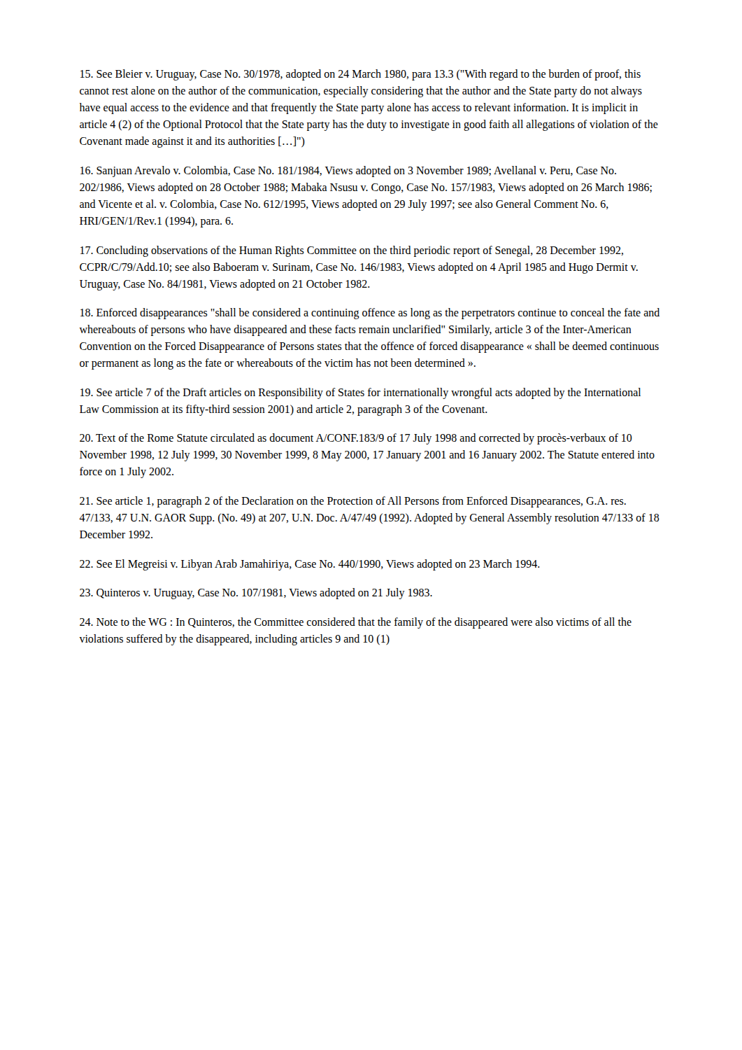15. See Bleier v. Uruguay, Case No. 30/1978, adopted on 24 March 1980, para 13.3 ("With regard to the burden of proof, this cannot rest alone on the author of the communication, especially considering that the author and the State party do not always have equal access to the evidence and that frequently the State party alone has access to relevant information. It is implicit in article 4 (2) of the Optional Protocol that the State party has the duty to investigate in good faith all allegations of violation of the Covenant made against it and its authorities […]")
16. Sanjuan Arevalo v. Colombia, Case No. 181/1984, Views adopted on 3 November 1989; Avellanal v. Peru, Case No. 202/1986, Views adopted on 28 October 1988; Mabaka Nsusu v. Congo, Case No. 157/1983, Views adopted on 26 March 1986; and Vicente et al. v. Colombia, Case No. 612/1995, Views adopted on 29 July 1997; see also General Comment No. 6, HRI/GEN/1/Rev.1 (1994), para. 6.
17. Concluding observations of the Human Rights Committee on the third periodic report of Senegal, 28 December 1992, CCPR/C/79/Add.10; see also Baboeram v. Surinam, Case No. 146/1983, Views adopted on 4 April 1985 and Hugo Dermit v. Uruguay, Case No. 84/1981, Views adopted on 21 October 1982.
18. Enforced disappearances "shall be considered a continuing offence as long as the perpetrators continue to conceal the fate and whereabouts of persons who have disappeared and these facts remain unclarified" Similarly, article 3 of the Inter-American Convention on the Forced Disappearance of Persons states that the offence of forced disappearance « shall be deemed continuous or permanent as long as the fate or whereabouts of the victim has not been determined ».
19. See article 7 of the Draft articles on Responsibility of States for internationally wrongful acts adopted by the International Law Commission at its fifty-third session 2001) and article 2, paragraph 3 of the Covenant.
20. Text of the Rome Statute circulated as document A/CONF.183/9 of 17 July 1998 and corrected by procès-verbaux of 10 November 1998, 12 July 1999, 30 November 1999, 8 May 2000, 17 January 2001 and 16 January 2002. The Statute entered into force on 1 July 2002.
21. See article 1, paragraph 2 of the Declaration on the Protection of All Persons from Enforced Disappearances, G.A. res. 47/133, 47 U.N. GAOR Supp. (No. 49) at 207, U.N. Doc. A/47/49 (1992). Adopted by General Assembly resolution 47/133 of 18 December 1992.
22. See El Megreisi v. Libyan Arab Jamahiriya, Case No. 440/1990, Views adopted on 23 March 1994.
23. Quinteros v. Uruguay, Case No. 107/1981, Views adopted on 21 July 1983.
24. Note to the WG : In Quinteros, the Committee considered that the family of the disappeared were also victims of all the violations suffered by the disappeared, including articles 9 and 10 (1)